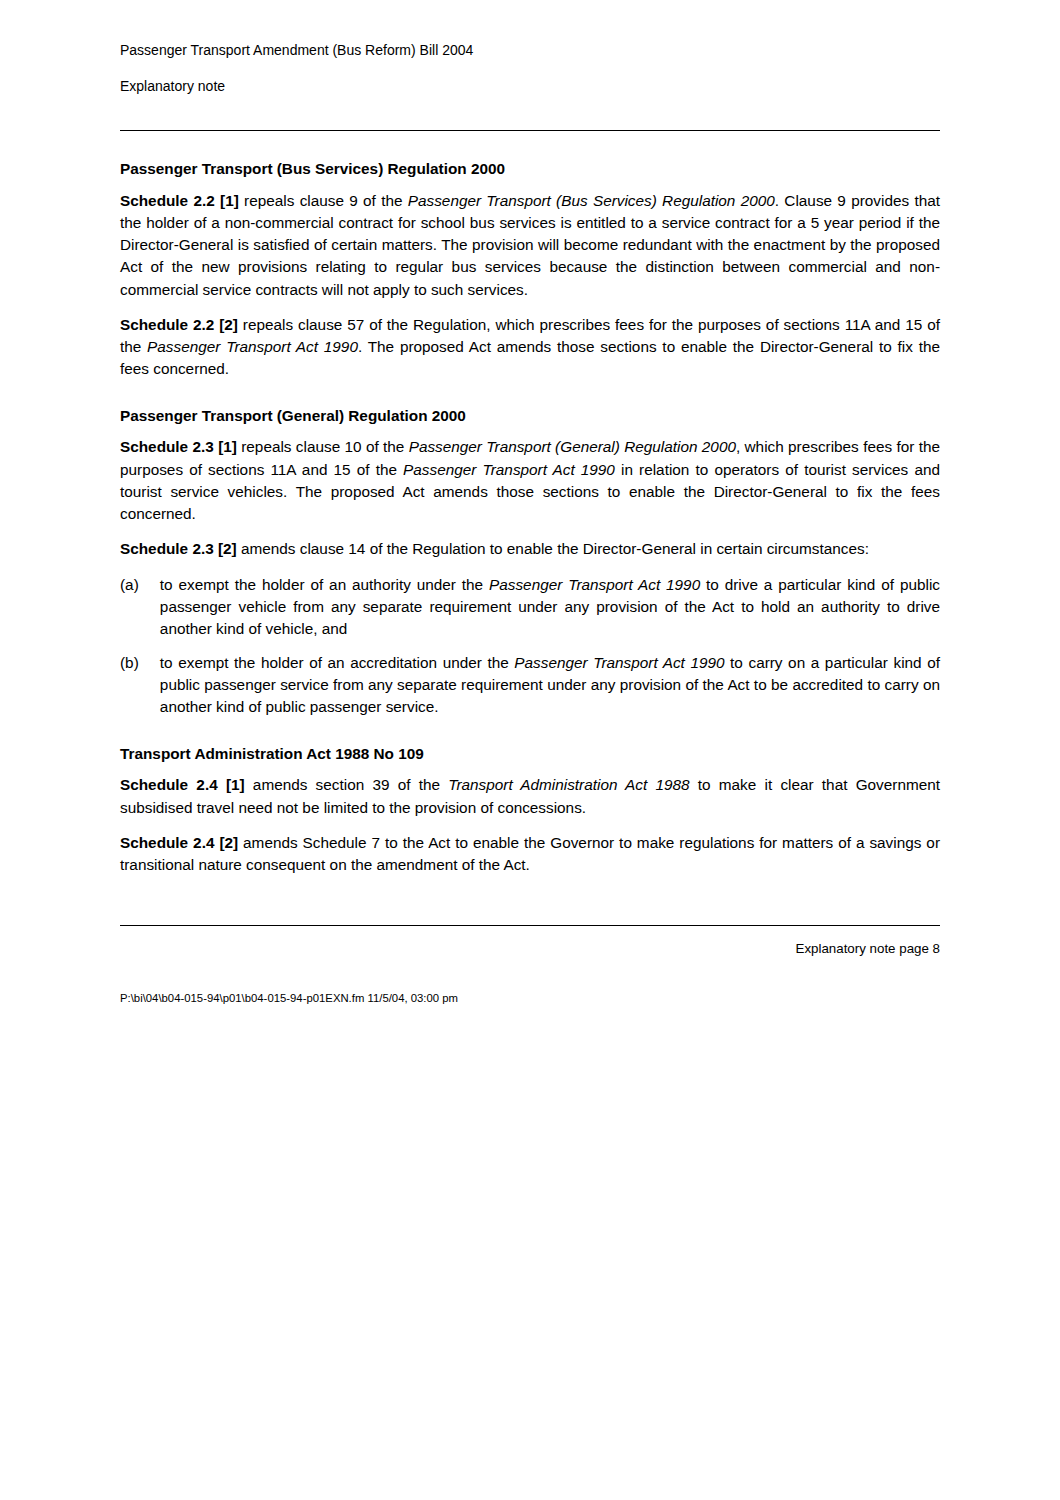Passenger Transport Amendment (Bus Reform) Bill 2004
Explanatory note
Passenger Transport (Bus Services) Regulation 2000
Schedule 2.2 [1] repeals clause 9 of the Passenger Transport (Bus Services) Regulation 2000. Clause 9 provides that the holder of a non-commercial contract for school bus services is entitled to a service contract for a 5 year period if the Director-General is satisfied of certain matters. The provision will become redundant with the enactment by the proposed Act of the new provisions relating to regular bus services because the distinction between commercial and non-commercial service contracts will not apply to such services.
Schedule 2.2 [2] repeals clause 57 of the Regulation, which prescribes fees for the purposes of sections 11A and 15 of the Passenger Transport Act 1990. The proposed Act amends those sections to enable the Director-General to fix the fees concerned.
Passenger Transport (General) Regulation 2000
Schedule 2.3 [1] repeals clause 10 of the Passenger Transport (General) Regulation 2000, which prescribes fees for the purposes of sections 11A and 15 of the Passenger Transport Act 1990 in relation to operators of tourist services and tourist service vehicles. The proposed Act amends those sections to enable the Director-General to fix the fees concerned.
Schedule 2.3 [2] amends clause 14 of the Regulation to enable the Director-General in certain circumstances:
to exempt the holder of an authority under the Passenger Transport Act 1990 to drive a particular kind of public passenger vehicle from any separate requirement under any provision of the Act to hold an authority to drive another kind of vehicle, and
to exempt the holder of an accreditation under the Passenger Transport Act 1990 to carry on a particular kind of public passenger service from any separate requirement under any provision of the Act to be accredited to carry on another kind of public passenger service.
Transport Administration Act 1988 No 109
Schedule 2.4 [1] amends section 39 of the Transport Administration Act 1988 to make it clear that Government subsidised travel need not be limited to the provision of concessions.
Schedule 2.4 [2] amends Schedule 7 to the Act to enable the Governor to make regulations for matters of a savings or transitional nature consequent on the amendment of the Act.
Explanatory note page 8
P:\bi\04\b04-015-94\p01\b04-015-94-p01EXN.fm 11/5/04, 03:00 pm